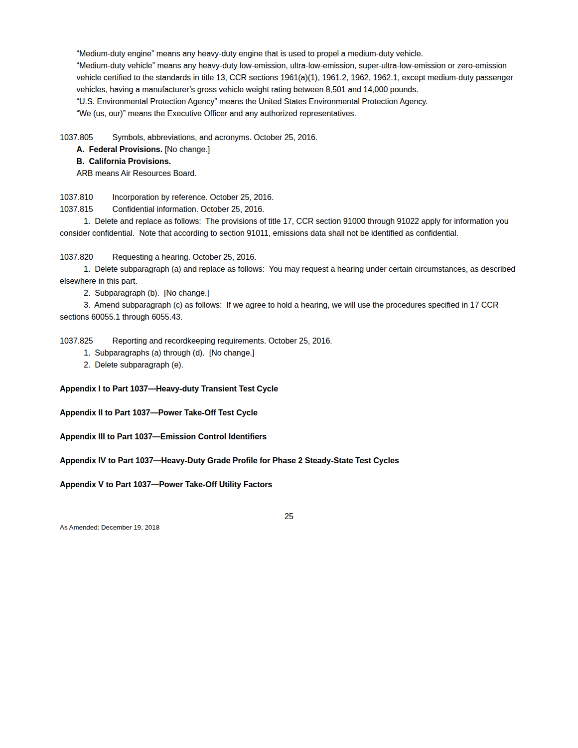“Medium-duty engine” means any heavy-duty engine that is used to propel a medium-duty vehicle.
“Medium-duty vehicle” means any heavy-duty low-emission, ultra-low-emission, super-ultra-low-emission or zero-emission vehicle certified to the standards in title 13, CCR sections 1961(a)(1), 1961.2, 1962, 1962.1, except medium-duty passenger vehicles, having a manufacturer’s gross vehicle weight rating between 8,501 and 14,000 pounds.
“U.S. Environmental Protection Agency” means the United States Environmental Protection Agency.
“We (us, our)” means the Executive Officer and any authorized representatives.
1037.805 Symbols, abbreviations, and acronyms. October 25, 2016.
A. Federal Provisions. [No change.]
B. California Provisions.
ARB means Air Resources Board.
1037.810 Incorporation by reference. October 25, 2016.
1037.815 Confidential information. October 25, 2016.
1. Delete and replace as follows: The provisions of title 17, CCR section 91000 through 91022 apply for information you consider confidential. Note that according to section 91011, emissions data shall not be identified as confidential.
1037.820 Requesting a hearing. October 25, 2016.
1. Delete subparagraph (a) and replace as follows: You may request a hearing under certain circumstances, as described elsewhere in this part.
2. Subparagraph (b). [No change.]
3. Amend subparagraph (c) as follows: If we agree to hold a hearing, we will use the procedures specified in 17 CCR sections 60055.1 through 6055.43.
1037.825 Reporting and recordkeeping requirements. October 25, 2016.
1. Subparagraphs (a) through (d). [No change.]
2. Delete subparagraph (e).
Appendix I to Part 1037—Heavy-duty Transient Test Cycle
Appendix II to Part 1037—Power Take-Off Test Cycle
Appendix III to Part 1037—Emission Control Identifiers
Appendix IV to Part 1037—Heavy-Duty Grade Profile for Phase 2 Steady-State Test Cycles
Appendix V to Part 1037—Power Take-Off Utility Factors
25
As Amended: December 19, 2018